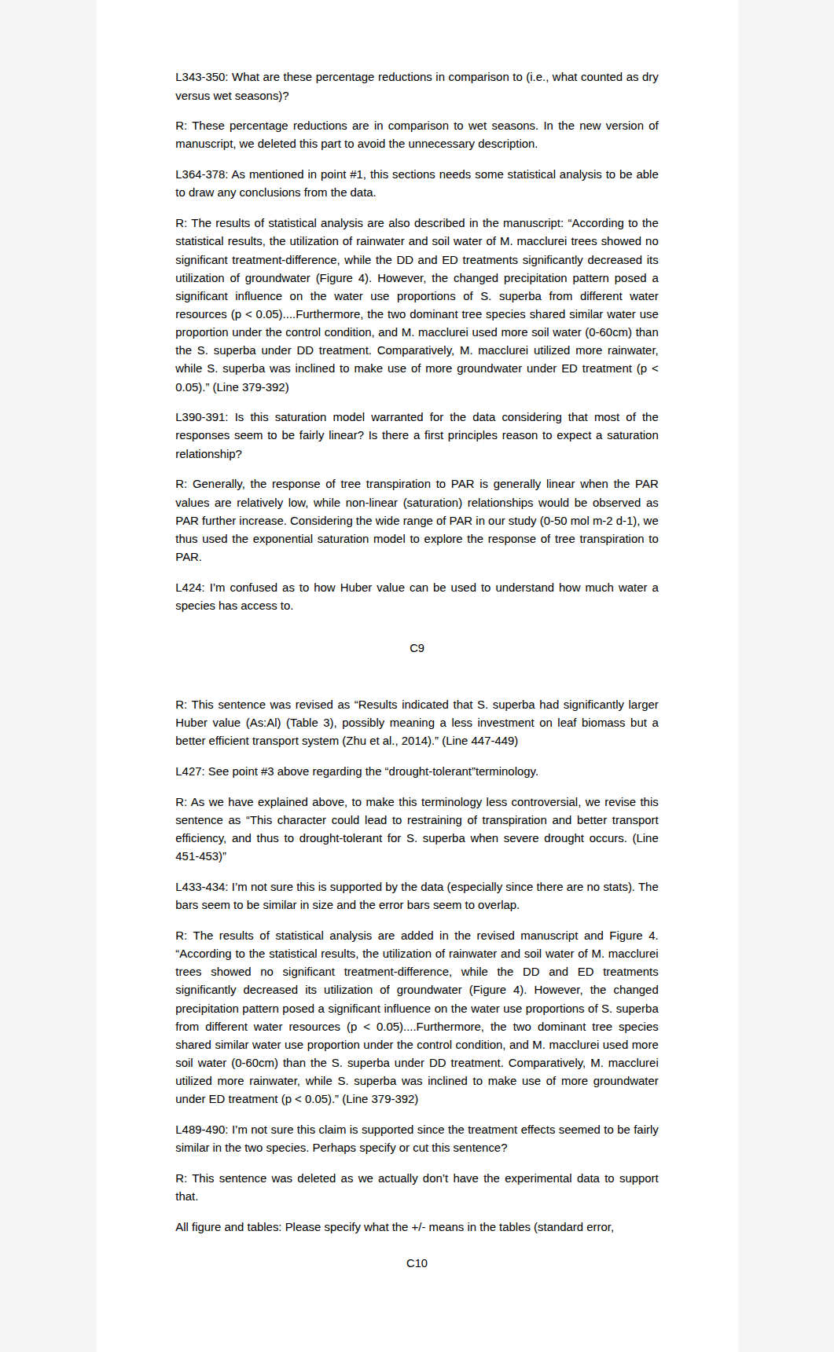L343-350: What are these percentage reductions in comparison to (i.e., what counted as dry versus wet seasons)?
R: These percentage reductions are in comparison to wet seasons. In the new version of manuscript, we deleted this part to avoid the unnecessary description.
L364-378: As mentioned in point #1, this sections needs some statistical analysis to be able to draw any conclusions from the data.
R: The results of statistical analysis are also described in the manuscript: “According to the statistical results, the utilization of rainwater and soil water of M. macclurei trees showed no significant treatment-difference, while the DD and ED treatments significantly decreased its utilization of groundwater (Figure 4). However, the changed precipitation pattern posed a significant influence on the water use proportions of S. superba from different water resources (p < 0.05)....Furthermore, the two dominant tree species shared similar water use proportion under the control condition, and M. macclurei used more soil water (0-60cm) than the S. superba under DD treatment. Comparatively, M. macclurei utilized more rainwater, while S. superba was inclined to make use of more groundwater under ED treatment (p < 0.05).” (Line 379-392)
L390-391: Is this saturation model warranted for the data considering that most of the responses seem to be fairly linear? Is there a first principles reason to expect a saturation relationship?
R: Generally, the response of tree transpiration to PAR is generally linear when the PAR values are relatively low, while non-linear (saturation) relationships would be observed as PAR further increase. Considering the wide range of PAR in our study (0-50 mol m-2 d-1), we thus used the exponential saturation model to explore the response of tree transpiration to PAR.
L424: I’m confused as to how Huber value can be used to understand how much water a species has access to.
C9
R: This sentence was revised as “Results indicated that S. superba had significantly larger Huber value (As:Al) (Table 3), possibly meaning a less investment on leaf biomass but a better efficient transport system (Zhu et al., 2014).” (Line 447-449)
L427: See point #3 above regarding the “drought-tolerant”terminology.
R: As we have explained above, to make this terminology less controversial, we revise this sentence as “This character could lead to restraining of transpiration and better transport efficiency, and thus to drought-tolerant for S. superba when severe drought occurs. (Line 451-453)”
L433-434: I’m not sure this is supported by the data (especially since there are no stats). The bars seem to be similar in size and the error bars seem to overlap.
R: The results of statistical analysis are added in the revised manuscript and Figure 4. “According to the statistical results, the utilization of rainwater and soil water of M. macclurei trees showed no significant treatment-difference, while the DD and ED treatments significantly decreased its utilization of groundwater (Figure 4). However, the changed precipitation pattern posed a significant influence on the water use proportions of S. superba from different water resources (p < 0.05)....Furthermore, the two dominant tree species shared similar water use proportion under the control condition, and M. macclurei used more soil water (0-60cm) than the S. superba under DD treatment. Comparatively, M. macclurei utilized more rainwater, while S. superba was inclined to make use of more groundwater under ED treatment (p < 0.05).” (Line 379-392)
L489-490: I’m not sure this claim is supported since the treatment effects seemed to be fairly similar in the two species. Perhaps specify or cut this sentence?
R: This sentence was deleted as we actually don’t have the experimental data to support that.
All figure and tables: Please specify what the +/- means in the tables (standard error,
C10